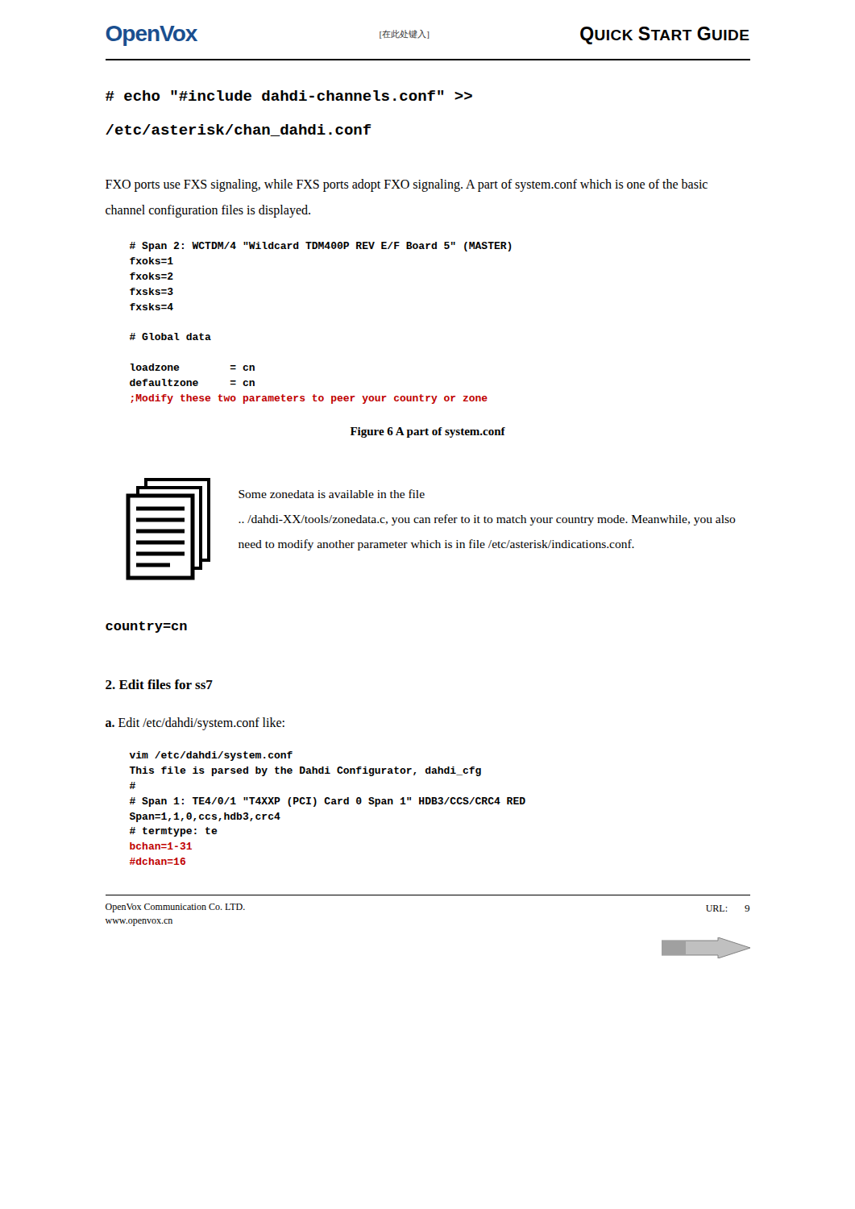OpenVox
[在此处键入]
QUICK START GUIDE
# echo "#include dahdi-channels.conf" >>
/etc/asterisk/chan_dahdi.conf
FXO ports use FXS signaling, while FXS ports adopt FXO signaling. A part of system.conf which is one of the basic channel configuration files is displayed.
# Span 2: WCTDM/4 "Wildcard TDM400P REV E/F Board 5" (MASTER) fxoks=1 fxoks=2 fxsks=3 fxsks=4 # Global data loadzone = cn defaultzone = cn ;Modify these two parameters to peer your country or zone
Figure 6 A part of system.conf
Some zonedata is available in the file
.. /dahdi-XX/tools/zonedata.c, you can refer to it to match your country mode. Meanwhile, you also need to modify another parameter which is in file /etc/asterisk/indications.conf.
country=cn
2. Edit files for ss7
a. Edit /etc/dahdi/system.conf like:
vim /etc/dahdi/system.conf This file is parsed by the Dahdi Configurator, dahdi_cfg # # Span 1: TE4/0/1 "T4XXP (PCI) Card 0 Span 1" HDB3/CCS/CRC4 RED Span=1,1,0,ccs,hdb3,crc4 # termtype: te bchan=1-31 #dchan=16
OpenVox Communication Co. LTD.
www.openvox.cn
URL: 9